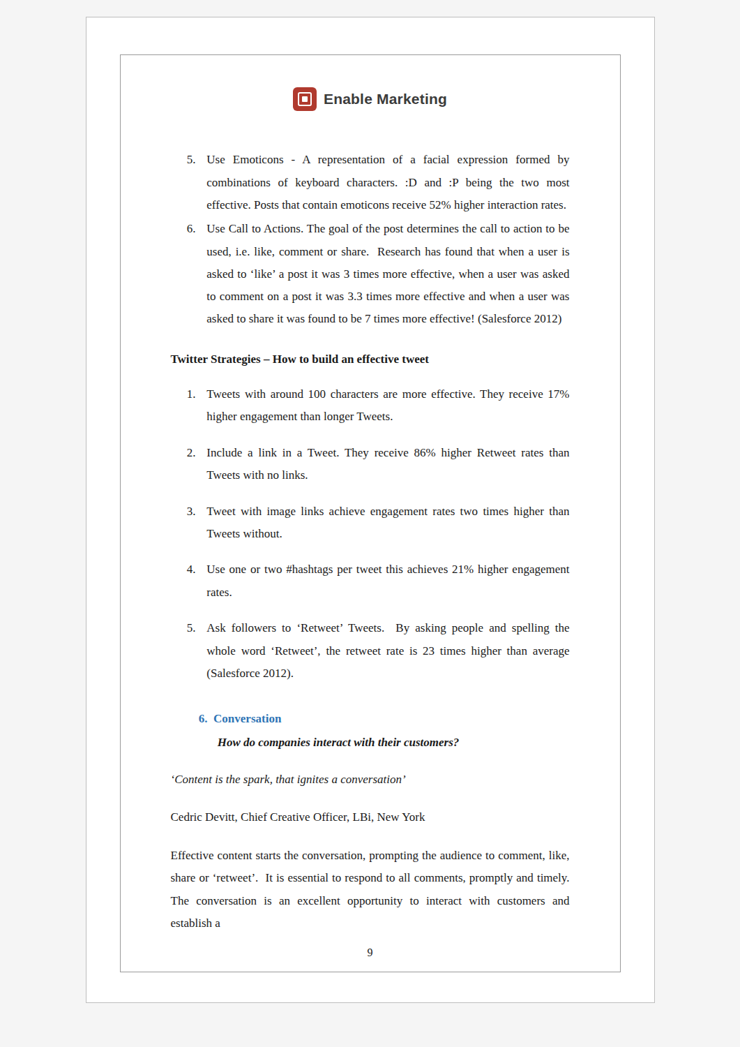Enable Marketing
Use Emoticons - A representation of a facial expression formed by combinations of keyboard characters. :D and :P being the two most effective. Posts that contain emoticons receive 52% higher interaction rates.
Use Call to Actions. The goal of the post determines the call to action to be used, i.e. like, comment or share. Research has found that when a user is asked to ‘like’ a post it was 3 times more effective, when a user was asked to comment on a post it was 3.3 times more effective and when a user was asked to share it was found to be 7 times more effective! (Salesforce 2012)
Twitter Strategies – How to build an effective tweet
Tweets with around 100 characters are more effective. They receive 17% higher engagement than longer Tweets.
Include a link in a Tweet. They receive 86% higher Retweet rates than Tweets with no links.
Tweet with image links achieve engagement rates two times higher than Tweets without.
Use one or two #hashtags per tweet this achieves 21% higher engagement rates.
Ask followers to ‘Retweet’ Tweets. By asking people and spelling the whole word ‘Retweet’, the retweet rate is 23 times higher than average (Salesforce 2012).
6. Conversation
How do companies interact with their customers?
‘Content is the spark, that ignites a conversation’
Cedric Devitt, Chief Creative Officer, LBi, New York
Effective content starts the conversation, prompting the audience to comment, like, share or ‘retweet’. It is essential to respond to all comments, promptly and timely. The conversation is an excellent opportunity to interact with customers and establish a
9